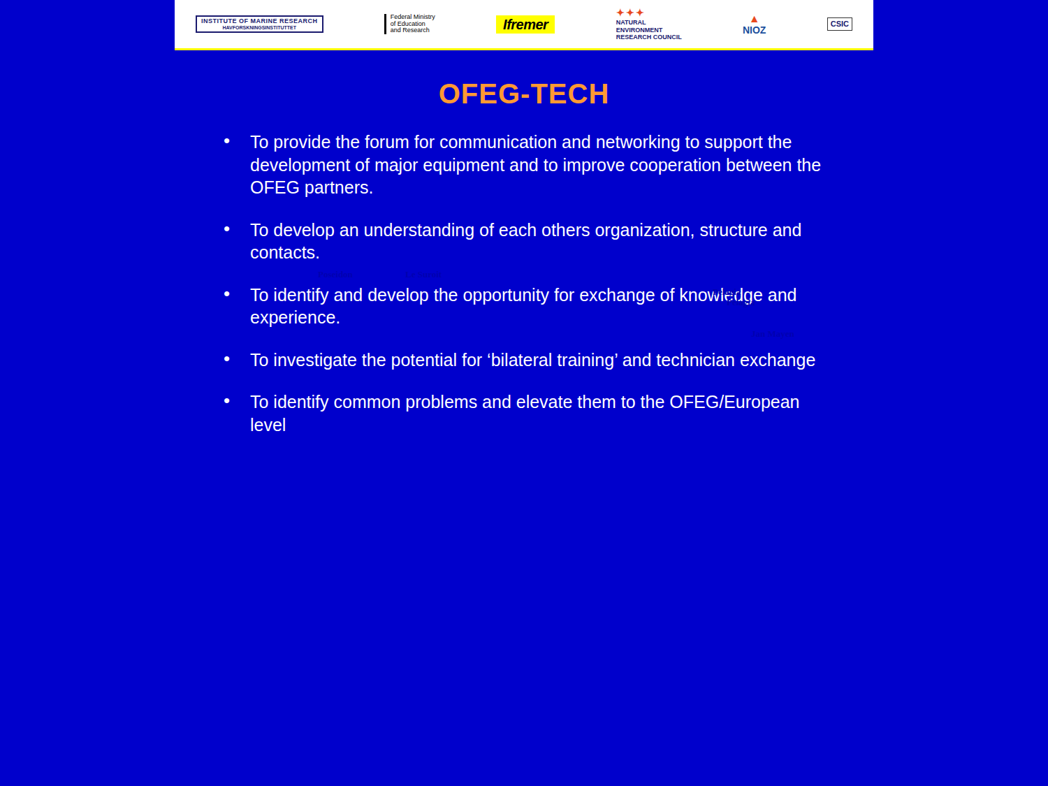INSTITUTE OF MARINE RESEARCH
HAVFORSKNINGSINSTITUTTET
Federal Ministry
of Education
and Research
Ifremer
✦✦✦
NATURAL
ENVIRONMENT
RESEARCH COUNCIL
▲
NIOZ
CSIC
OFEG-TECH
To provide the forum for communication and networking to support the development of major equipment and to improve cooperation between the OFEG partners.
To develop an understanding of each others organization, structure and contacts.
To identify and develop the opportunity for exchange of knowledge and experience.
To investigate the potential for ‘bilateral training’ and technician exchange
To identify common problems and elevate them to the OFEG/European level
Poseidon Le Suroit Pelagia Pelagia Jan Mayen